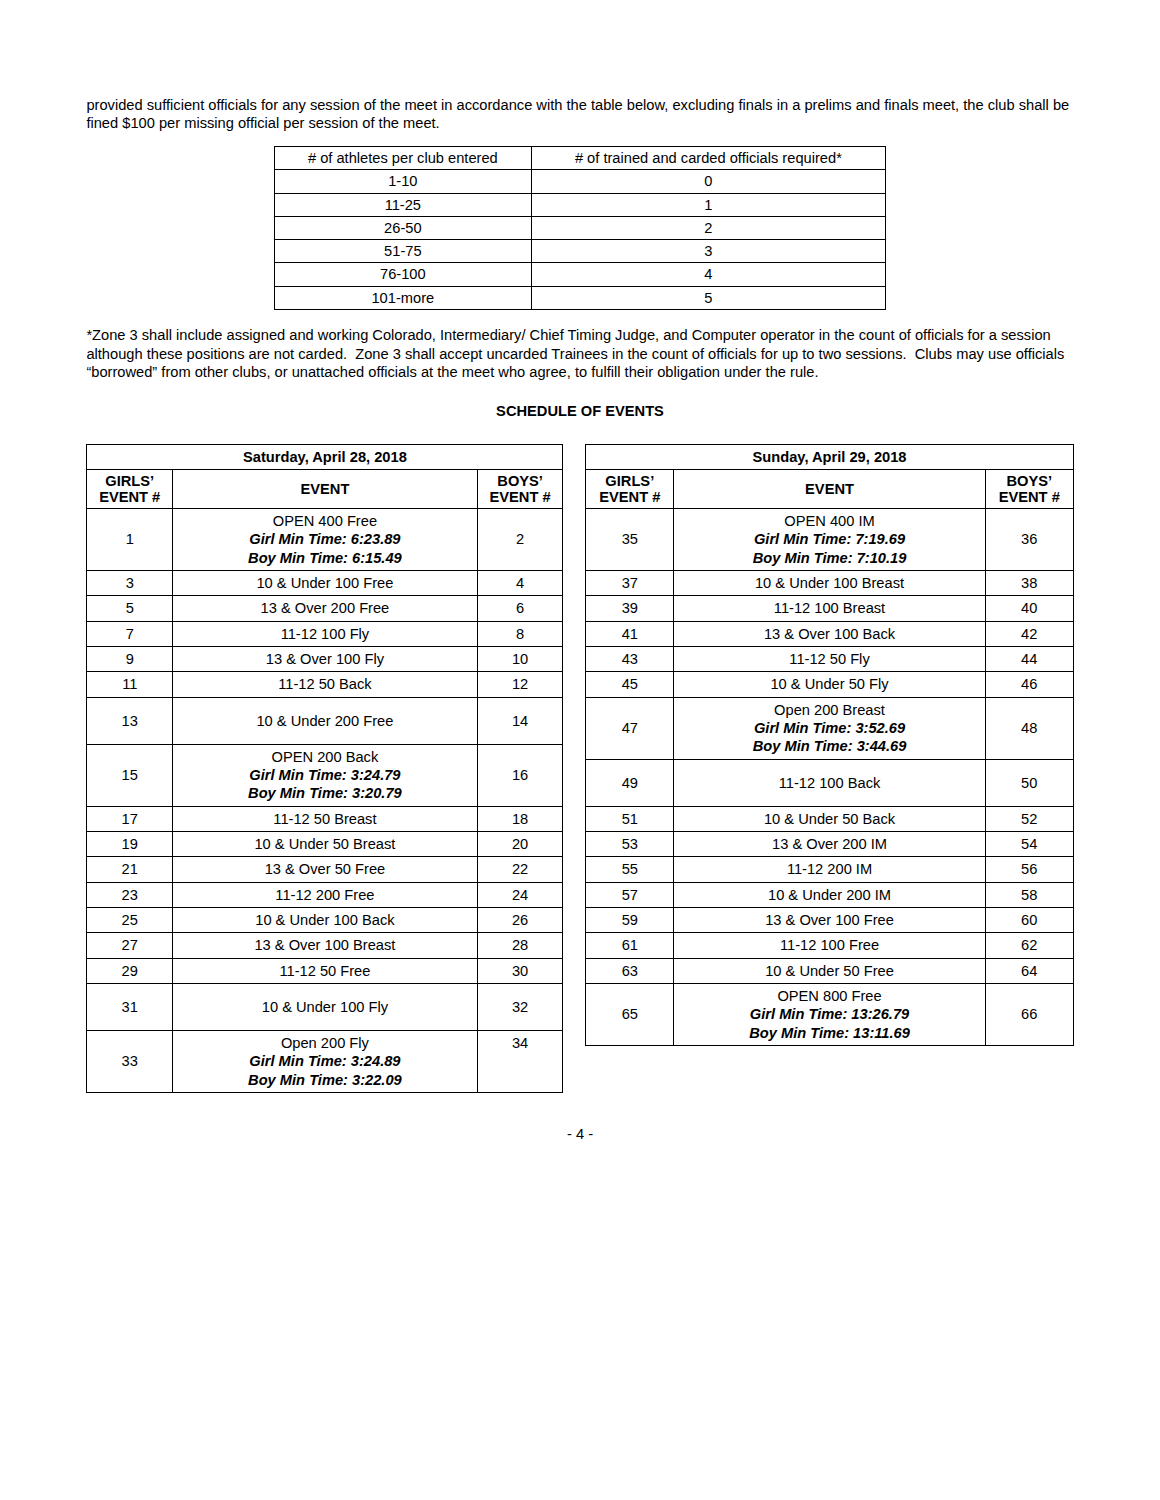provided sufficient officials for any session of the meet in accordance with the table below, excluding finals in a prelims and finals meet, the club shall be fined $100 per missing official per session of the meet.
| # of athletes per club entered | # of trained and carded officials required* |
| 1-10 | 0 |
| 11-25 | 1 |
| 26-50 | 2 |
| 51-75 | 3 |
| 76-100 | 4 |
| 101-more | 5 |
*Zone 3 shall include assigned and working Colorado, Intermediary/ Chief Timing Judge, and Computer operator in the count of officials for a session although these positions are not carded. Zone 3 shall accept uncarded Trainees in the count of officials for up to two sessions. Clubs may use officials “borrowed” from other clubs, or unattached officials at the meet who agree, to fulfill their obligation under the rule.
SCHEDULE OF EVENTS
| / Saturday, April 28, 2018 / / --- / / GIRLS’ EVENT # / EVENT / BOYS’ EVENT # / / 1 / OPEN 400 Free Girl Min Time: 6:23.89 Boy Min Time: 6:15.49 / 2 / / 3 / 10 & Under 100 Free / 4 / / 5 / 13 & Over 200 Free / 6 / / 7 / 11-12 100 Fly / 8 / / 9 / 13 & Over 100 Fly / 10 / / 11 / 11-12 50 Back / 12 / / 13 / 10 & Under 200 Free / 14 / / 15 / OPEN 200 Back Girl Min Time: 3:24.79 Boy Min Time: 3:20.79 / 16 / / 17 / 11-12 50 Breast / 18 / / 19 / 10 & Under 50 Breast / 20 / / 21 / 13 & Over 50 Free / 22 / / 23 / 11-12 200 Free / 24 / / 25 / 10 & Under 100 Back / 26 / / 27 / 13 & Over 100 Breast / 28 / / 29 / 11-12 50 Free / 30 / / 31 / 10 & Under 100 Fly / 32 / / 33 / Open 200 Fly Girl Min Time: 3:24.89 Boy Min Time: 3:22.09 / 34 / | | / Sunday, April 29, 2018 / / --- / / GIRLS’ EVENT # / EVENT / BOYS’ EVENT # / / 35 / OPEN 400 IM Girl Min Time: 7:19.69 Boy Min Time: 7:10.19 / 36 / / 37 / 10 & Under 100 Breast / 38 / / 39 / 11-12 100 Breast / 40 / / 41 / 13 & Over 100 Back / 42 / / 43 / 11-12 50 Fly / 44 / / 45 / 10 & Under 50 Fly / 46 / / 47 / Open 200 Breast Girl Min Time: 3:52.69 Boy Min Time: 3:44.69 / 48 / / 49 / 11-12 100 Back / 50 / / 51 / 10 & Under 50 Back / 52 / / 53 / 13 & Over 200 IM / 54 / / 55 / 11-12 200 IM / 56 / / 57 / 10 & Under 200 IM / 58 / / 59 / 13 & Over 100 Free / 60 / / 61 / 11-12 100 Free / 62 / / 63 / 10 & Under 50 Free / 64 / / 65 / OPEN 800 Free Girl Min Time: 13:26.79 Boy Min Time: 13:11.69 / 66 / |
- 4 -